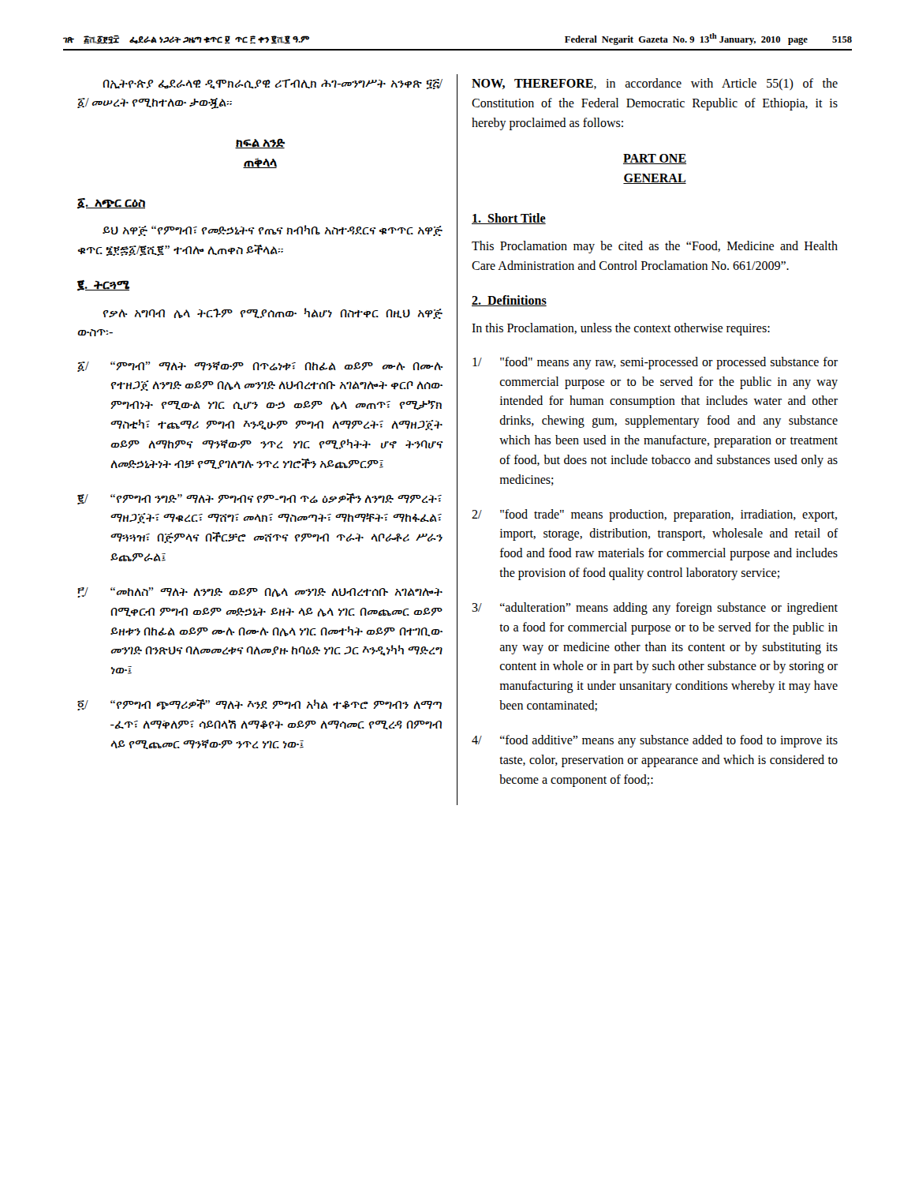ገጽ ፭ሺ፩፻፶፰ ፌደራል ነጋሪት ጋዜጣ ቁጥር ፱ ጥር ፫ ቀን ፪ሺ፪ ዓ.ም Federal Negarit Gazeta No. 9 13th January, 2010 page 5158
በኢትዮጵያ ፌደራላዊ ዲሞክራሲያዊ ሪፐብሊክ ሕገ-መንግሥት አንቀጽ ፶፭/፩/ መሠረት የሚከተለው ታውጇል።
ክፍል አንድ
ጠቅላላ
፩. አጭር ርዕስ
ይህ አዋጅ “የምግብ፣ የመድኃኒትና የጤና ክብካቤ አስተዳደርና ቁጥጥር አዋጅ ቁጥር ፮፻፷፩/፪ሺ፪” ተብሎ ሊጠቀስ ይችላል።
፪. ትርጓሜ
የቃሉ አግባብ ሌላ ትርጉም የሚያሰጠው ካልሆነ በስተቀር በዚህ አዋጅ ውስጥ፡-
፩/ “ምግብ” ማለት ማንኛውም በጥሬነቱ፣ በከፊል ወይም ሙሉ በሙሉ የተዘጋጀ ለንግድ ወይም በሌላ መንገድ ለህብረተሰቡ አገልግሎት ቀርቦ ለሰው ምግብነት የሚውል ነገር ሲሆን ውኃ ወይም ሌላ መጠጥ፣ የሚታኘክ ማስቲካ፣ ተጨማሪ ምግብ እንዲሁም ምግብ ለማምረት፣ ለማዘጋጀት ወይም ለማከምና ማንኛውም ንጥረ ነገር የሚያካትት ሆኖ ትንባሆና ለመድኃኒትነት ብቻ የሚያገለግሉ ንጥረ ነገሮችን አይጨምርም፤
፪/ “የምግብ ንግድ” ማለት ምግብና የም-ግብ ጥሬ ዕቃዎችን ለንግድ ማምረት፣ ማዘጋጀት፣ ማቁረር፣ ማሸግ፣ መላክ፣ ማስመጣት፣ ማከማቸት፣ ማከፋፈል፣ ማጓጓዝ፣ በጅምላና በችርቻሮ መሸጥና የምግብ ጥራት ላቦራቶሪ ሥራን ይጨምራል፤
፫/ “መከለስ” ማለት ለንግድ ወይም በሌላ መንገድ ለህብረተሰቡ አገልግሎት በሚቀርብ ምግብ ወይም መድኃኒት ይዘት ላይ ሌላ ነገር በመጨመር ወይም ይዘቱን በከፊል ወይም ሙሉ በሙሉ በሌላ ነገር በመተካት ወይም በተገቢው መንገድ በንጽህና ባለመመረቱና ባለመያዙ ከባዕድ ነገር ጋር እንዲነካካ ማድረግ ነው፤
፬/ “የምግብ ጭማሪዎች” ማለት እንደ ምግብ አካል ተቆጥሮ ምግብን ለማጣ -ፈጥ፣ ለማቅለም፣ ሳይበላሽ ለማቆየት ወይም ለማሳመር የሚረዳ በምግብ ላይ የሚጨመር ማንኛውም ንጥረ ነገር ነው፤
NOW, THEREFORE, in accordance with Article 55(1) of the Constitution of the Federal Democratic Republic of Ethiopia, it is hereby proclaimed as follows:
PART ONE
GENERAL
1. Short Title
This Proclamation may be cited as the “Food, Medicine and Health Care Administration and Control Proclamation No. 661/2009”.
2. Definitions
In this Proclamation, unless the context otherwise requires:
1/ "food" means any raw, semi-processed or processed substance for commercial purpose or to be served for the public in any way intended for human consumption that includes water and other drinks, chewing gum, supplementary food and any substance which has been used in the manufacture, preparation or treatment of food, but does not include tobacco and substances used only as medicines;
2/ "food trade" means production, preparation, irradiation, export, import, storage, distribution, transport, wholesale and retail of food and food raw materials for commercial purpose and includes the provision of food quality control laboratory service;
3/ “adulteration” means adding any foreign substance or ingredient to a food for commercial purpose or to be served for the public in any way or medicine other than its content or by substituting its content in whole or in part by such other substance or by storing or manufacturing it under unsanitary conditions whereby it may have been contaminated;
4/ “food additive” means any substance added to food to improve its taste, color, preservation or appearance and which is considered to become a component of food;: